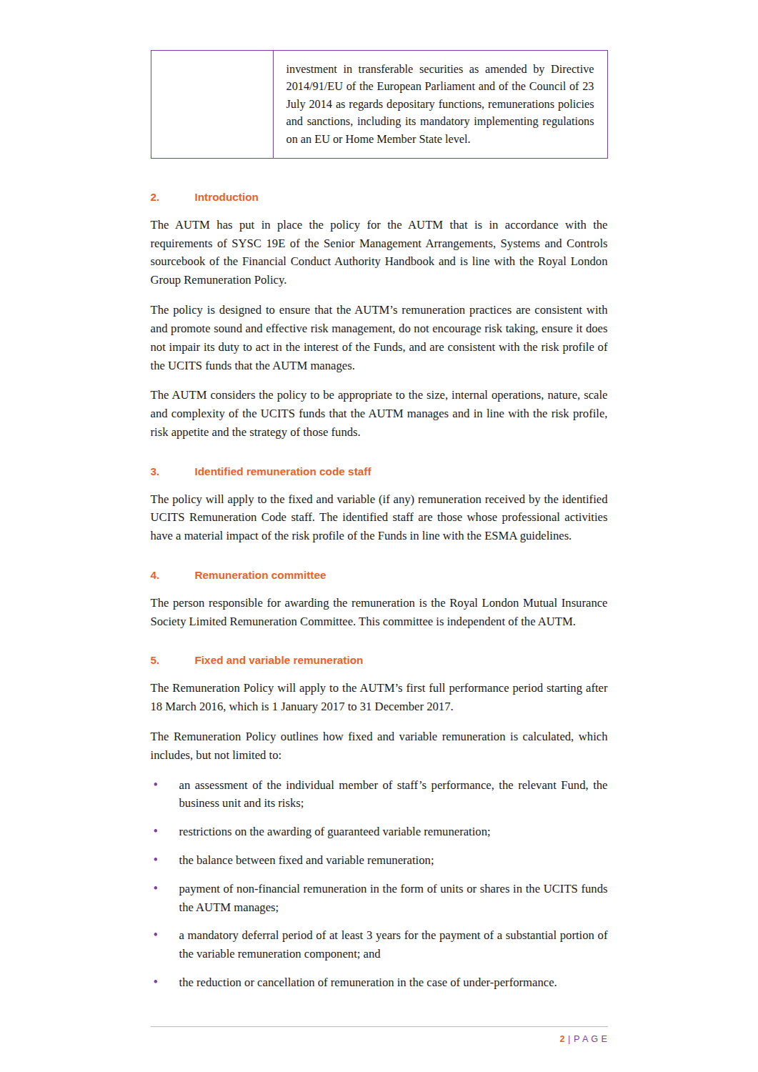investment in transferable securities as amended by Directive 2014/91/EU of the European Parliament and of the Council of 23 July 2014 as regards depositary functions, remunerations policies and sanctions, including its mandatory implementing regulations on an EU or Home Member State level.
2. Introduction
The AUTM has put in place the policy for the AUTM that is in accordance with the requirements of SYSC 19E of the Senior Management Arrangements, Systems and Controls sourcebook of the Financial Conduct Authority Handbook and is line with the Royal London Group Remuneration Policy.
The policy is designed to ensure that the AUTM’s remuneration practices are consistent with and promote sound and effective risk management, do not encourage risk taking, ensure it does not impair its duty to act in the interest of the Funds, and are consistent with the risk profile of the UCITS funds that the AUTM manages.
The AUTM considers the policy to be appropriate to the size, internal operations, nature, scale and complexity of the UCITS funds that the AUTM manages and in line with the risk profile, risk appetite and the strategy of those funds.
3. Identified remuneration code staff
The policy will apply to the fixed and variable (if any) remuneration received by the identified UCITS Remuneration Code staff. The identified staff are those whose professional activities have a material impact of the risk profile of the Funds in line with the ESMA guidelines.
4. Remuneration committee
The person responsible for awarding the remuneration is the Royal London Mutual Insurance Society Limited Remuneration Committee. This committee is independent of the AUTM.
5. Fixed and variable remuneration
The Remuneration Policy will apply to the AUTM’s first full performance period starting after 18 March 2016, which is 1 January 2017 to 31 December 2017.
The Remuneration Policy outlines how fixed and variable remuneration is calculated, which includes, but not limited to:
an assessment of the individual member of staff’s performance, the relevant Fund, the business unit and its risks;
restrictions on the awarding of guaranteed variable remuneration;
the balance between fixed and variable remuneration;
payment of non-financial remuneration in the form of units or shares in the UCITS funds the AUTM manages;
a mandatory deferral period of at least 3 years for the payment of a substantial portion of the variable remuneration component; and
the reduction or cancellation of remuneration in the case of under-performance.
2 | P A G E